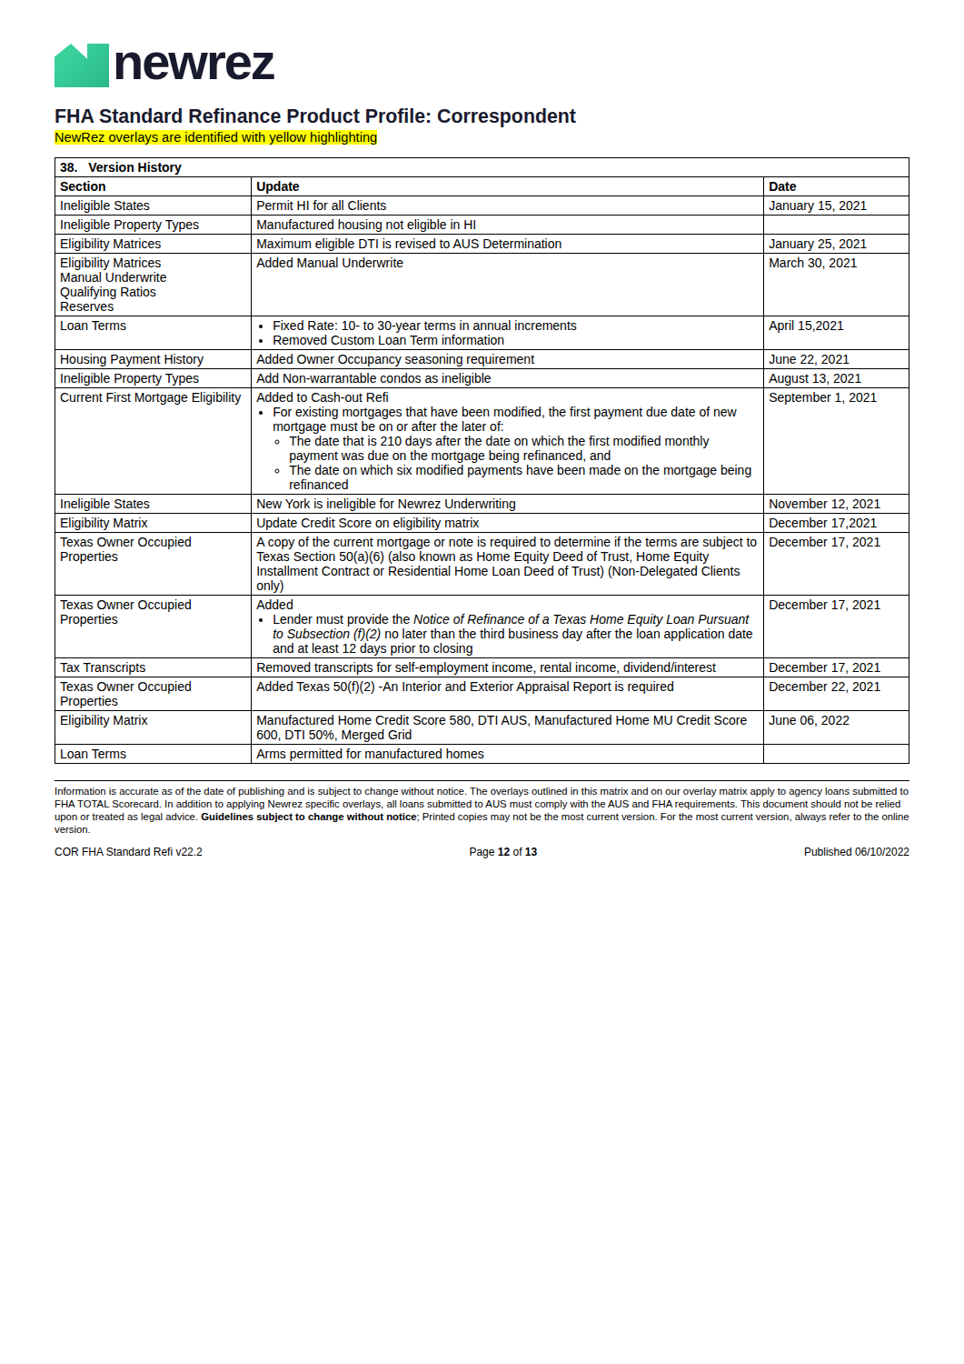newrez
FHA Standard Refinance Product Profile: Correspondent
NewRez overlays are identified with yellow highlighting
| 38. Version History |
| Section | Update | Date |
| Ineligible States | Permit HI for all Clients | January 15, 2021 |
| Ineligible Property Types | Manufactured housing not eligible in HI | |
| Eligibility Matrices | Maximum eligible DTI is revised to AUS Determination | January 25, 2021 |
| Eligibility Matrices Manual Underwrite Qualifying Ratios Reserves | Added Manual Underwrite | March 30, 2021 |
| Loan Terms | Fixed Rate: 10- to 30-year terms in annual increments Removed Custom Loan Term information | April 15,2021 |
| Housing Payment History | Added Owner Occupancy seasoning requirement | June 22, 2021 |
| Ineligible Property Types | Add Non-warrantable condos as ineligible | August 13, 2021 |
| Current First Mortgage Eligibility | Added to Cash-out Refi For existing mortgages that have been modified, the first payment due date of new mortgage must be on or after the later of: The date that is 210 days after the date on which the first modified monthly payment was due on the mortgage being refinanced, and The date on which six modified payments have been made on the mortgage being refinanced | September 1, 2021 |
| Ineligible States | New York is ineligible for Newrez Underwriting | November 12, 2021 |
| Eligibility Matrix | Update Credit Score on eligibility matrix | December 17,2021 |
| Texas Owner Occupied Properties | A copy of the current mortgage or note is required to determine if the terms are subject to Texas Section 50(a)(6) (also known as Home Equity Deed of Trust, Home Equity Installment Contract or Residential Home Loan Deed of Trust) (Non-Delegated Clients only) | December 17, 2021 |
| Texas Owner Occupied Properties | Added Lender must provide the Notice of Refinance of a Texas Home Equity Loan Pursuant to Subsection (f)(2) no later than the third business day after the loan application date and at least 12 days prior to closing | December 17, 2021 |
| Tax Transcripts | Removed transcripts for self-employment income, rental income, dividend/interest | December 17, 2021 |
| Texas Owner Occupied Properties | Added Texas 50(f)(2) -An Interior and Exterior Appraisal Report is required | December 22, 2021 |
| Eligibility Matrix | Manufactured Home Credit Score 580, DTI AUS, Manufactured Home MU Credit Score 600, DTI 50%, Merged Grid | June 06, 2022 |
| Loan Terms | Arms permitted for manufactured homes | |
Information is accurate as of the date of publishing and is subject to change without notice. The overlays outlined in this matrix and on our overlay matrix apply to agency loans submitted to FHA TOTAL Scorecard. In addition to applying Newrez specific overlays, all loans submitted to AUS must comply with the AUS and FHA requirements. This document should not be relied upon or treated as legal advice. Guidelines subject to change without notice; Printed copies may not be the most current version. For the most current version, always refer to the online version.
COR FHA Standard Refi v22.2 Page 12 of 13 Published 06/10/2022